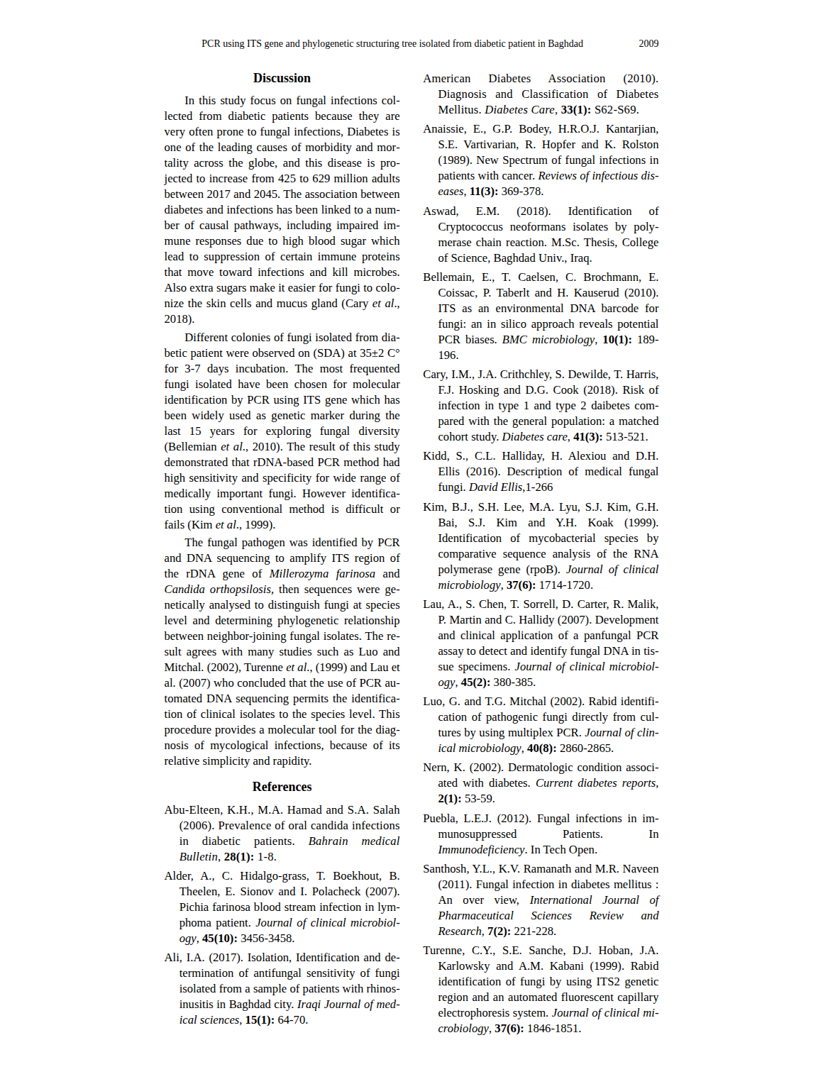PCR using ITS gene and phylogenetic structuring tree isolated from diabetic patient in Baghdad 2009
Discussion
In this study focus on fungal infections collected from diabetic patients because they are very often prone to fungal infections, Diabetes is one of the leading causes of morbidity and mortality across the globe, and this disease is projected to increase from 425 to 629 million adults between 2017 and 2045. The association between diabetes and infections has been linked to a number of causal pathways, including impaired immune responses due to high blood sugar which lead to suppression of certain immune proteins that move toward infections and kill microbes. Also extra sugars make it easier for fungi to colonize the skin cells and mucus gland (Cary et al., 2018).
Different colonies of fungi isolated from diabetic patient were observed on (SDA) at 35±2 C° for 3-7 days incubation. The most frequented fungi isolated have been chosen for molecular identification by PCR using ITS gene which has been widely used as genetic marker during the last 15 years for exploring fungal diversity (Bellemian et al., 2010). The result of this study demonstrated that rDNA-based PCR method had high sensitivity and specificity for wide range of medically important fungi. However identification using conventional method is difficult or fails (Kim et al., 1999).
The fungal pathogen was identified by PCR and DNA sequencing to amplify ITS region of the rDNA gene of Millerozyma farinosa and Candida orthopsilosis, then sequences were genetically analysed to distinguish fungi at species level and determining phylogenetic relationship between neighbor-joining fungal isolates. The result agrees with many studies such as Luo and Mitchal. (2002), Turenne et al., (1999) and Lau et al. (2007) who concluded that the use of PCR automated DNA sequencing permits the identification of clinical isolates to the species level. This procedure provides a molecular tool for the diagnosis of mycological infections, because of its relative simplicity and rapidity.
References
Abu-Elteen, K.H., M.A. Hamad and S.A. Salah (2006). Prevalence of oral candida infections in diabetic patients. Bahrain medical Bulletin, 28(1): 1-8.
Alder, A., C. Hidalgo-grass, T. Boekhout, B. Theelen, E. Sionov and I. Polacheck (2007). Pichia farinosa blood stream infection in lymphoma patient. Journal of clinical microbiology, 45(10): 3456-3458.
Ali, I.A. (2017). Isolation, Identification and determination of antifungal sensitivity of fungi isolated from a sample of patients with rhinosinusitis in Baghdad city. Iraqi Journal of medical sciences, 15(1): 64-70.
American Diabetes Association (2010). Diagnosis and Classification of Diabetes Mellitus. Diabetes Care, 33(1): S62-S69.
Anaissie, E., G.P. Bodey, H.R.O.J. Kantarjian, S.E. Vartivarian, R. Hopfer and K. Rolston (1989). New Spectrum of fungal infections in patients with cancer. Reviews of infectious diseases, 11(3): 369-378.
Aswad, E.M. (2018). Identification of Cryptococcus neoformans isolates by polymerase chain reaction. M.Sc. Thesis, College of Science, Baghdad Univ., Iraq.
Bellemain, E., T. Caelsen, C. Brochmann, E. Coissac, P. Taberlt and H. Kauserud (2010). ITS as an environmental DNA barcode for fungi: an in silico approach reveals potential PCR biases. BMC microbiology, 10(1): 189-196.
Cary, I.M., J.A. Crithchley, S. Dewilde, T. Harris, F.J. Hosking and D.G. Cook (2018). Risk of infection in type 1 and type 2 daibetes compared with the general population: a matched cohort study. Diabetes care, 41(3): 513-521.
Kidd, S., C.L. Halliday, H. Alexiou and D.H. Ellis (2016). Description of medical fungal fungi. David Ellis,1-266
Kim, B.J., S.H. Lee, M.A. Lyu, S.J. Kim, G.H. Bai, S.J. Kim and Y.H. Koak (1999). Identification of mycobacterial species by comparative sequence analysis of the RNA polymerase gene (rpoB). Journal of clinical microbiology, 37(6): 1714-1720.
Lau, A., S. Chen, T. Sorrell, D. Carter, R. Malik, P. Martin and C. Hallidy (2007). Development and clinical application of a panfungal PCR assay to detect and identify fungal DNA in tissue specimens. Journal of clinical microbiology, 45(2): 380-385.
Luo, G. and T.G. Mitchal (2002). Rabid identification of pathogenic fungi directly from cultures by using multiplex PCR. Journal of clinical microbiology, 40(8): 2860-2865.
Nern, K. (2002). Dermatologic condition associated with diabetes. Current diabetes reports, 2(1): 53-59.
Puebla, L.E.J. (2012). Fungal infections in immunosuppressed Patients. In Immunodeficiency. In Tech Open.
Santhosh, Y.L., K.V. Ramanath and M.R. Naveen (2011). Fungal infection in diabetes mellitus : An over view, International Journal of Pharmaceutical Sciences Review and Research, 7(2): 221-228.
Turenne, C.Y., S.E. Sanche, D.J. Hoban, J.A. Karlowsky and A.M. Kabani (1999). Rabid identification of fungi by using ITS2 genetic region and an automated fluorescent capillary electrophoresis system. Journal of clinical microbiology, 37(6): 1846-1851.